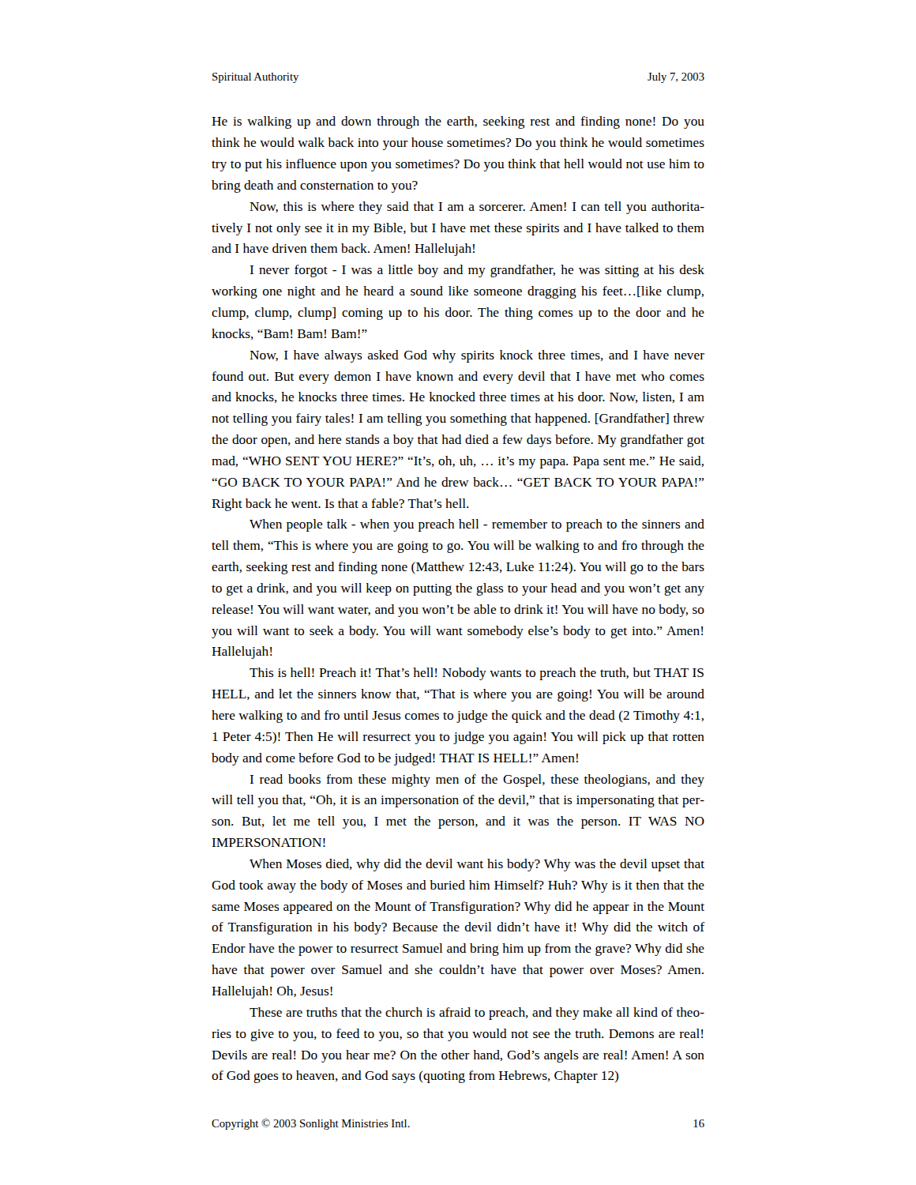Spiritual Authority
July 7, 2003
He is walking up and down through the earth, seeking rest and finding none! Do you think he would walk back into your house sometimes? Do you think he would sometimes try to put his influence upon you sometimes? Do you think that hell would not use him to bring death and consternation to you?
Now, this is where they said that I am a sorcerer. Amen! I can tell you authoritatively I not only see it in my Bible, but I have met these spirits and I have talked to them and I have driven them back. Amen! Hallelujah!
I never forgot - I was a little boy and my grandfather, he was sitting at his desk working one night and he heard a sound like someone dragging his feet…[like clump, clump, clump, clump] coming up to his door. The thing comes up to the door and he knocks, “Bam! Bam! Bam!”
Now, I have always asked God why spirits knock three times, and I have never found out. But every demon I have known and every devil that I have met who comes and knocks, he knocks three times. He knocked three times at his door. Now, listen, I am not telling you fairy tales! I am telling you something that happened. [Grandfather] threw the door open, and here stands a boy that had died a few days before. My grandfather got mad, “WHO SENT YOU HERE?” “It’s, oh, uh, … it’s my papa. Papa sent me.” He said, “GO BACK TO YOUR PAPA!” And he drew back… “GET BACK TO YOUR PAPA!” Right back he went. Is that a fable? That’s hell.
When people talk - when you preach hell - remember to preach to the sinners and tell them, “This is where you are going to go. You will be walking to and fro through the earth, seeking rest and finding none (Matthew 12:43, Luke 11:24). You will go to the bars to get a drink, and you will keep on putting the glass to your head and you won’t get any release! You will want water, and you won’t be able to drink it! You will have no body, so you will want to seek a body. You will want somebody else’s body to get into.” Amen! Hallelujah!
This is hell! Preach it! That’s hell! Nobody wants to preach the truth, but THAT IS HELL, and let the sinners know that, “That is where you are going! You will be around here walking to and fro until Jesus comes to judge the quick and the dead (2 Timothy 4:1, 1 Peter 4:5)! Then He will resurrect you to judge you again! You will pick up that rotten body and come before God to be judged! THAT IS HELL!” Amen!
I read books from these mighty men of the Gospel, these theologians, and they will tell you that, “Oh, it is an impersonation of the devil,” that is impersonating that person. But, let me tell you, I met the person, and it was the person. IT WAS NO IMPERSONATION!
When Moses died, why did the devil want his body? Why was the devil upset that God took away the body of Moses and buried him Himself? Huh? Why is it then that the same Moses appeared on the Mount of Transfiguration? Why did he appear in the Mount of Transfiguration in his body? Because the devil didn’t have it! Why did the witch of Endor have the power to resurrect Samuel and bring him up from the grave? Why did she have that power over Samuel and she couldn’t have that power over Moses? Amen. Hallelujah! Oh, Jesus!
These are truths that the church is afraid to preach, and they make all kind of theories to give to you, to feed to you, so that you would not see the truth. Demons are real! Devils are real! Do you hear me? On the other hand, God’s angels are real! Amen! A son of God goes to heaven, and God says (quoting from Hebrews, Chapter 12)
Copyright © 2003 Sonlight Ministries Intl.
16